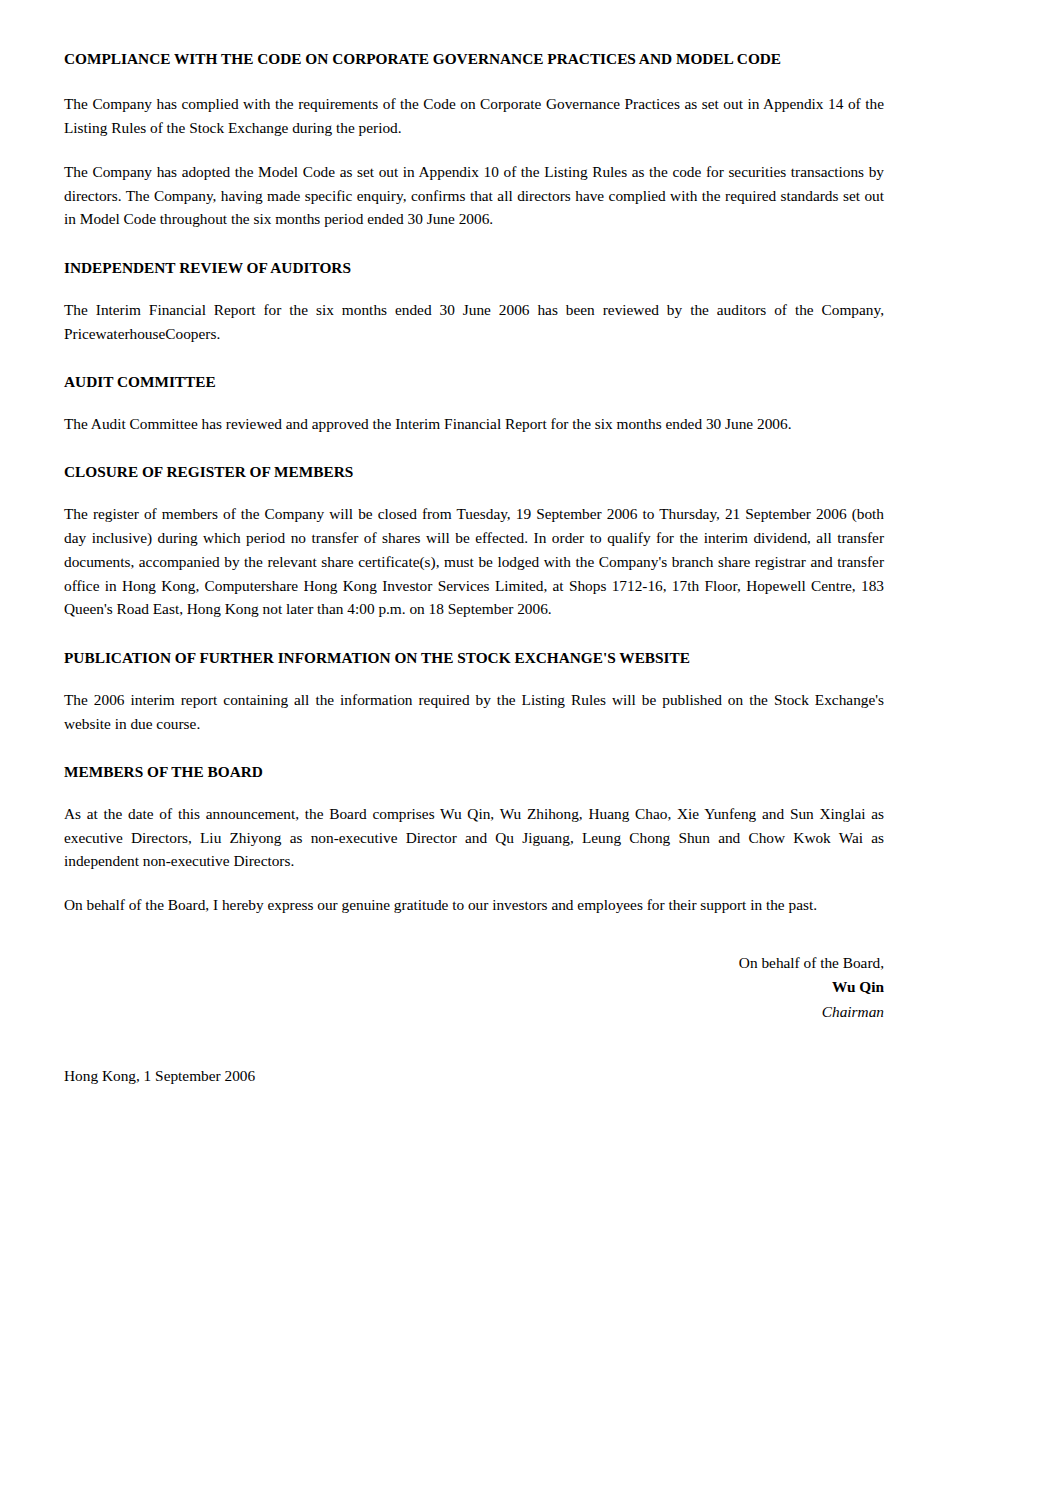COMPLIANCE WITH THE CODE ON CORPORATE GOVERNANCE PRACTICES AND MODEL CODE
The Company has complied with the requirements of the Code on Corporate Governance Practices as set out in Appendix 14 of the Listing Rules of the Stock Exchange during the period.
The Company has adopted the Model Code as set out in Appendix 10 of the Listing Rules as the code for securities transactions by directors. The Company, having made specific enquiry, confirms that all directors have complied with the required standards set out in Model Code throughout the six months period ended 30 June 2006.
INDEPENDENT REVIEW OF AUDITORS
The Interim Financial Report for the six months ended 30 June 2006 has been reviewed by the auditors of the Company, PricewaterhouseCoopers.
AUDIT COMMITTEE
The Audit Committee has reviewed and approved the Interim Financial Report for the six months ended 30 June 2006.
CLOSURE OF REGISTER OF MEMBERS
The register of members of the Company will be closed from Tuesday, 19 September 2006 to Thursday, 21 September 2006 (both day inclusive) during which period no transfer of shares will be effected. In order to qualify for the interim dividend, all transfer documents, accompanied by the relevant share certificate(s), must be lodged with the Company's branch share registrar and transfer office in Hong Kong, Computershare Hong Kong Investor Services Limited, at Shops 1712-16, 17th Floor, Hopewell Centre, 183 Queen's Road East, Hong Kong not later than 4:00 p.m. on 18 September 2006.
PUBLICATION OF FURTHER INFORMATION ON THE STOCK EXCHANGE'S WEBSITE
The 2006 interim report containing all the information required by the Listing Rules will be published on the Stock Exchange's website in due course.
MEMBERS OF THE BOARD
As at the date of this announcement, the Board comprises Wu Qin, Wu Zhihong, Huang Chao, Xie Yunfeng and Sun Xinglai as executive Directors, Liu Zhiyong as non-executive Director and Qu Jiguang, Leung Chong Shun and Chow Kwok Wai as independent non-executive Directors.
On behalf of the Board, I hereby express our genuine gratitude to our investors and employees for their support in the past.
On behalf of the Board,
Wu Qin
Chairman
Hong Kong, 1 September 2006